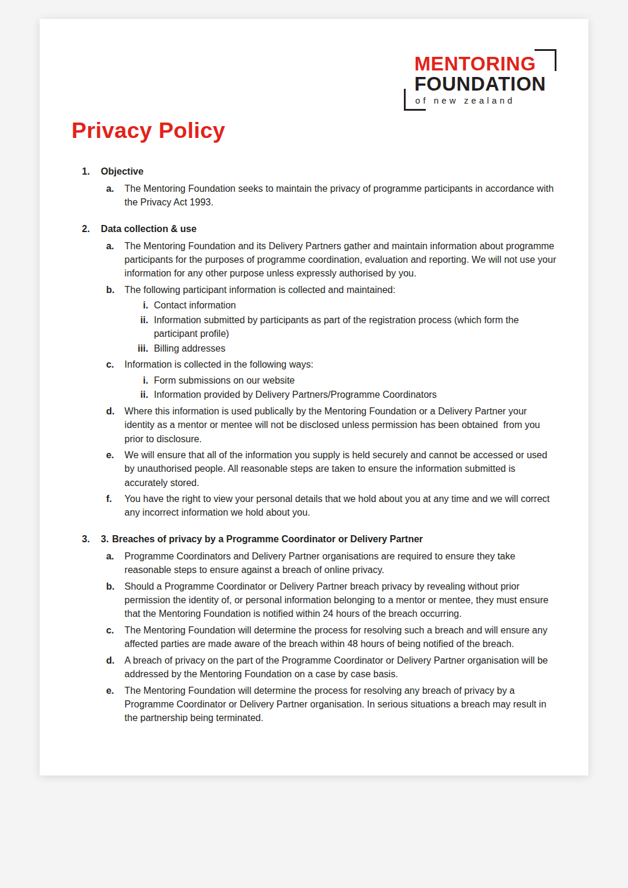Mentoring Foundation of new zealand
Privacy Policy
Objective
The Mentoring Foundation seeks to maintain the privacy of programme participants in accordance with the Privacy Act 1993.
Data collection & use
The Mentoring Foundation and its Delivery Partners gather and maintain information about programme participants for the purposes of programme coordination, evaluation and reporting. We will not use your information for any other purpose unless expressly authorised by you.
The following participant information is collected and maintained:
Contact information
Information submitted by participants as part of the registration process (which form the participant profile)
Billing addresses
Information is collected in the following ways:
Form submissions on our website
Information provided by Delivery Partners/Programme Coordinators
Where this information is used publically by the Mentoring Foundation or a Delivery Partner your identity as a mentor or mentee will not be disclosed unless permission has been obtained from you prior to disclosure.
We will ensure that all of the information you supply is held securely and cannot be accessed or used by unauthorised people. All reasonable steps are taken to ensure the information submitted is accurately stored.
You have the right to view your personal details that we hold about you at any time and we will correct any incorrect information we hold about you.
3. Breaches of privacy by a Programme Coordinator or Delivery Partner
Programme Coordinators and Delivery Partner organisations are required to ensure they take reasonable steps to ensure against a breach of online privacy.
Should a Programme Coordinator or Delivery Partner breach privacy by revealing without prior permission the identity of, or personal information belonging to a mentor or mentee, they must ensure that the Mentoring Foundation is notified within 24 hours of the breach occurring.
The Mentoring Foundation will determine the process for resolving such a breach and will ensure any affected parties are made aware of the breach within 48 hours of being notified of the breach.
A breach of privacy on the part of the Programme Coordinator or Delivery Partner organisation will be addressed by the Mentoring Foundation on a case by case basis.
The Mentoring Foundation will determine the process for resolving any breach of privacy by a Programme Coordinator or Delivery Partner organisation. In serious situations a breach may result in the partnership being terminated.